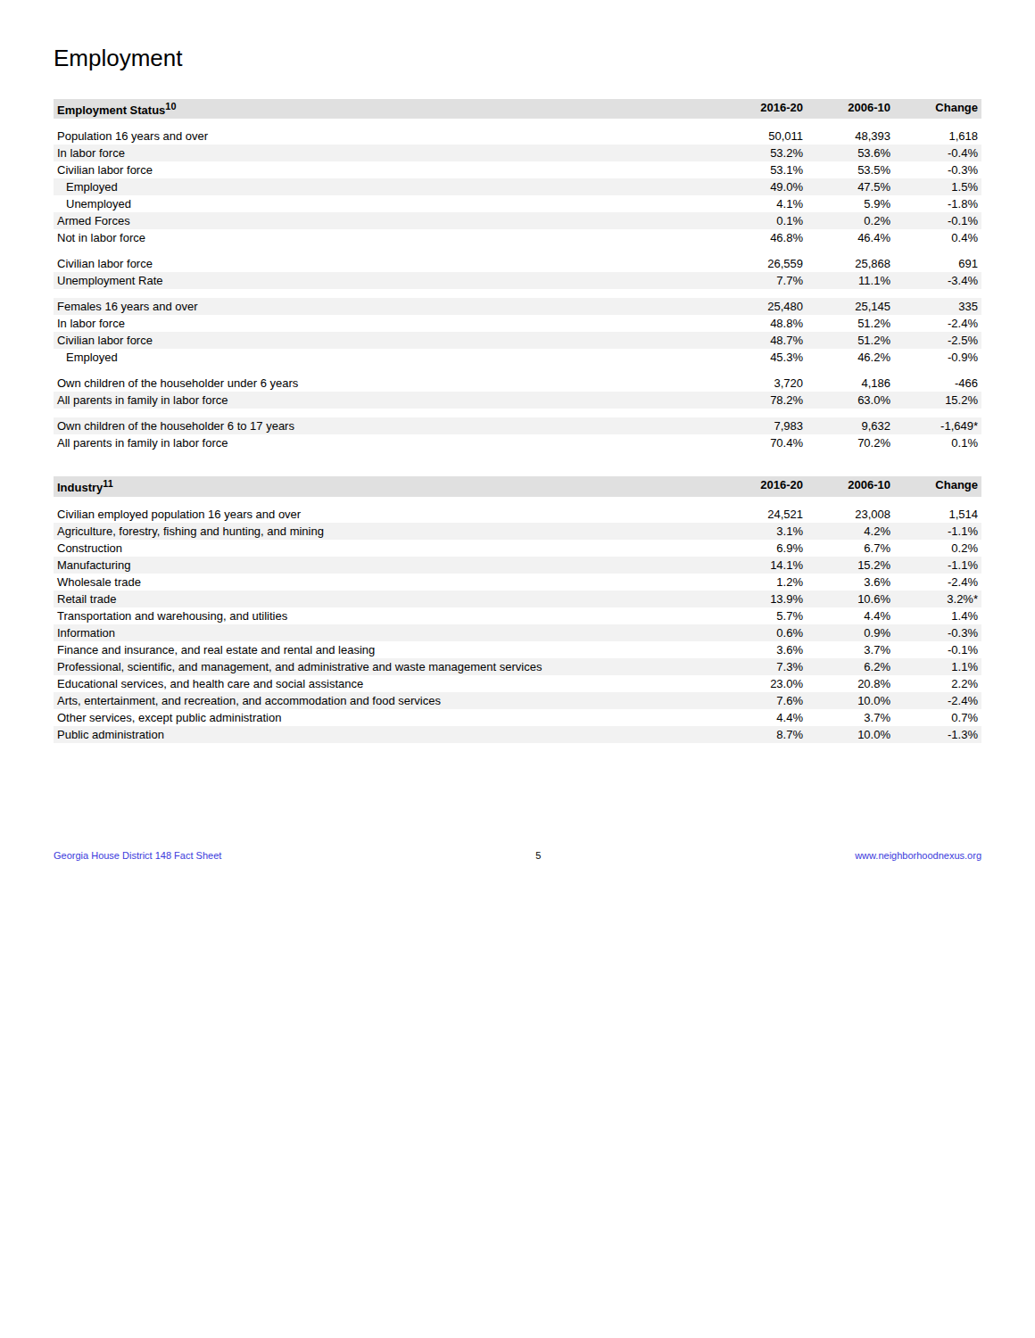Employment
| Employment Status 10 | 2016-20 | 2006-10 | Change |
| --- | --- | --- | --- |
| Population 16 years and over | 50,011 | 48,393 | 1,618 |
| In labor force | 53.2% | 53.6% | -0.4% |
| Civilian labor force | 53.1% | 53.5% | -0.3% |
| Employed | 49.0% | 47.5% | 1.5% |
| Unemployed | 4.1% | 5.9% | -1.8% |
| Armed Forces | 0.1% | 0.2% | -0.1% |
| Not in labor force | 46.8% | 46.4% | 0.4% |
| Civilian labor force | 26,559 | 25,868 | 691 |
| Unemployment Rate | 7.7% | 11.1% | -3.4% |
| Females 16 years and over | 25,480 | 25,145 | 335 |
| In labor force | 48.8% | 51.2% | -2.4% |
| Civilian labor force | 48.7% | 51.2% | -2.5% |
| Employed | 45.3% | 46.2% | -0.9% |
| Own children of the householder under 6 years | 3,720 | 4,186 | -466 |
| All parents in family in labor force | 78.2% | 63.0% | 15.2% |
| Own children of the householder 6 to 17 years | 7,983 | 9,632 | -1,649* |
| All parents in family in labor force | 70.4% | 70.2% | 0.1% |
| Industry 11 | 2016-20 | 2006-10 | Change |
| --- | --- | --- | --- |
| Civilian employed population 16 years and over | 24,521 | 23,008 | 1,514 |
| Agriculture, forestry, fishing and hunting, and mining | 3.1% | 4.2% | -1.1% |
| Construction | 6.9% | 6.7% | 0.2% |
| Manufacturing | 14.1% | 15.2% | -1.1% |
| Wholesale trade | 1.2% | 3.6% | -2.4% |
| Retail trade | 13.9% | 10.6% | 3.2%* |
| Transportation and warehousing, and utilities | 5.7% | 4.4% | 1.4% |
| Information | 0.6% | 0.9% | -0.3% |
| Finance and insurance, and real estate and rental and leasing | 3.6% | 3.7% | -0.1% |
| Professional, scientific, and management, and administrative and waste management services | 7.3% | 6.2% | 1.1% |
| Educational services, and health care and social assistance | 23.0% | 20.8% | 2.2% |
| Arts, entertainment, and recreation, and accommodation and food services | 7.6% | 10.0% | -2.4% |
| Other services, except public administration | 4.4% | 3.7% | 0.7% |
| Public administration | 8.7% | 10.0% | -1.3% |
Georgia House District 148 Fact Sheet 5 www.neighborhoodnexus.org